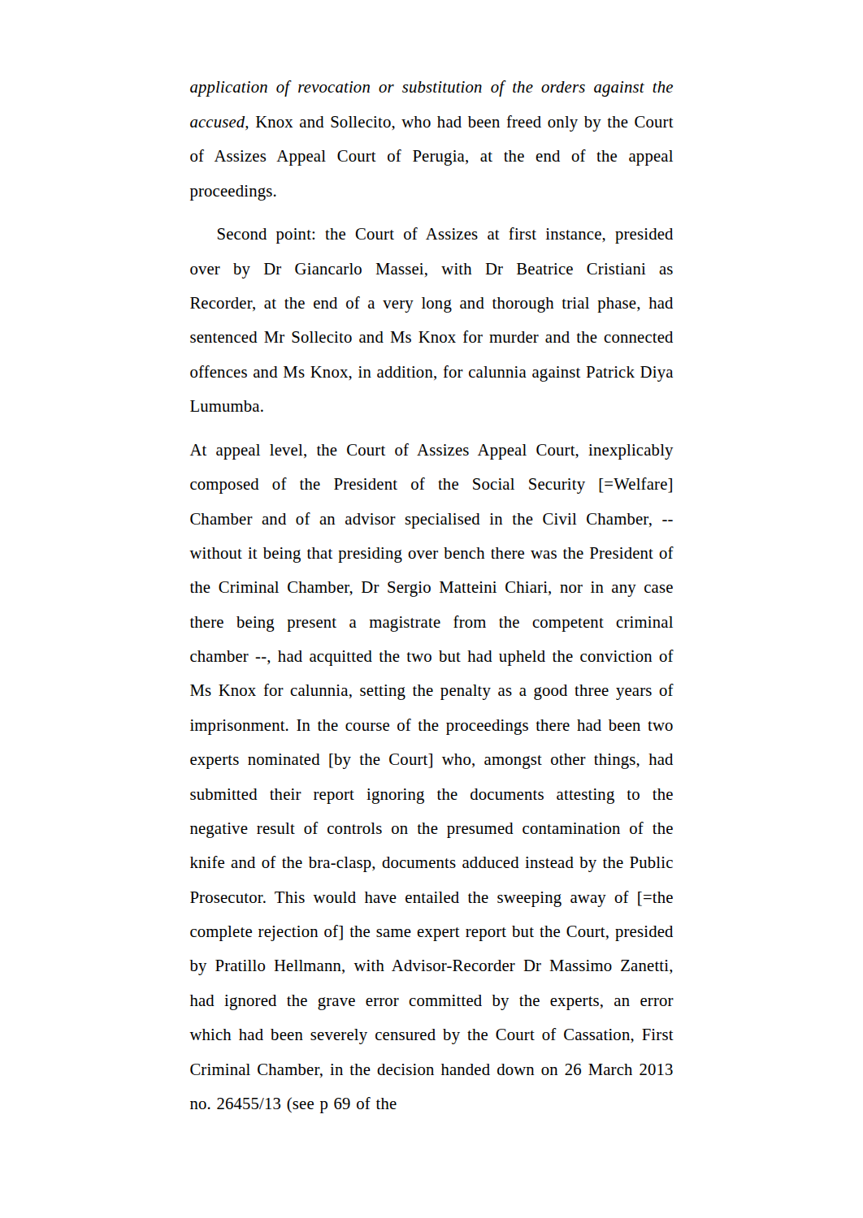application of revocation or substitution of the orders against the accused, Knox and Sollecito, who had been freed only by the Court of Assizes Appeal Court of Perugia, at the end of the appeal proceedings.
Second point: the Court of Assizes at first instance, presided over by Dr Giancarlo Massei, with Dr Beatrice Cristiani as Recorder, at the end of a very long and thorough trial phase, had sentenced Mr Sollecito and Ms Knox for murder and the connected offences and Ms Knox, in addition, for calunnia against Patrick Diya Lumumba.
At appeal level, the Court of Assizes Appeal Court, inexplicably composed of the President of the Social Security [=Welfare] Chamber and of an advisor specialised in the Civil Chamber, -- without it being that presiding over bench there was the President of the Criminal Chamber, Dr Sergio Matteini Chiari, nor in any case there being present a magistrate from the competent criminal chamber --, had acquitted the two but had upheld the conviction of Ms Knox for calunnia, setting the penalty as a good three years of imprisonment. In the course of the proceedings there had been two experts nominated [by the Court] who, amongst other things, had submitted their report ignoring the documents attesting to the negative result of controls on the presumed contamination of the knife and of the bra-clasp, documents adduced instead by the Public Prosecutor. This would have entailed the sweeping away of [=the complete rejection of] the same expert report but the Court, presided by Pratillo Hellmann, with Advisor-Recorder Dr Massimo Zanetti, had ignored the grave error committed by the experts, an error which had been severely censured by the Court of Cassation, First Criminal Chamber, in the decision handed down on 26 March 2013 no. 26455/13 (see p 69 of the